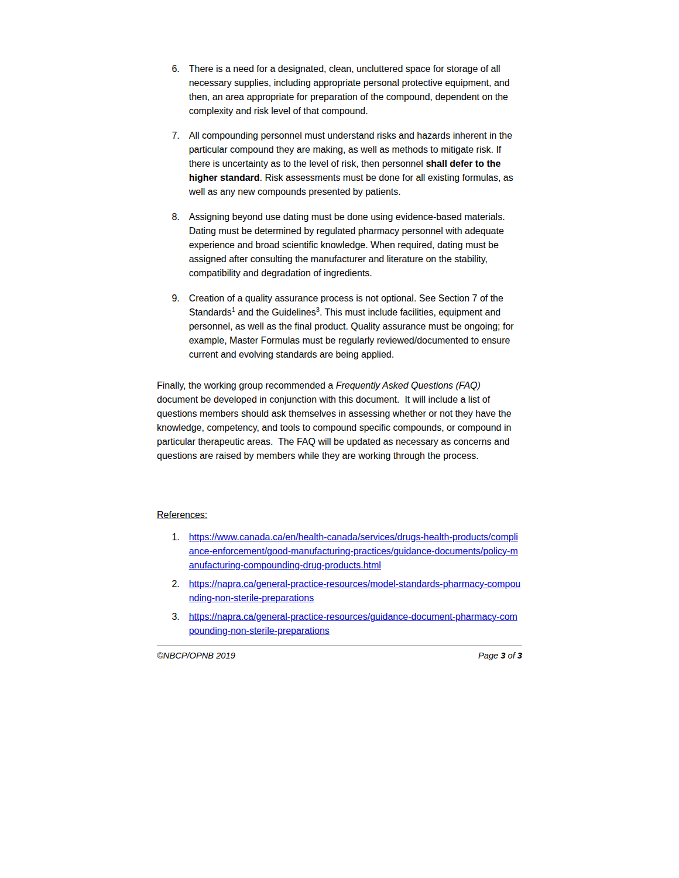There is a need for a designated, clean, uncluttered space for storage of all necessary supplies, including appropriate personal protective equipment, and then, an area appropriate for preparation of the compound, dependent on the complexity and risk level of that compound.
All compounding personnel must understand risks and hazards inherent in the particular compound they are making, as well as methods to mitigate risk. If there is uncertainty as to the level of risk, then personnel shall defer to the higher standard. Risk assessments must be done for all existing formulas, as well as any new compounds presented by patients.
Assigning beyond use dating must be done using evidence-based materials. Dating must be determined by regulated pharmacy personnel with adequate experience and broad scientific knowledge. When required, dating must be assigned after consulting the manufacturer and literature on the stability, compatibility and degradation of ingredients.
Creation of a quality assurance process is not optional. See Section 7 of the Standards1 and the Guidelines3. This must include facilities, equipment and personnel, as well as the final product. Quality assurance must be ongoing; for example, Master Formulas must be regularly reviewed/documented to ensure current and evolving standards are being applied.
Finally, the working group recommended a Frequently Asked Questions (FAQ) document be developed in conjunction with this document. It will include a list of questions members should ask themselves in assessing whether or not they have the knowledge, competency, and tools to compound specific compounds, or compound in particular therapeutic areas. The FAQ will be updated as necessary as concerns and questions are raised by members while they are working through the process.
References:
https://www.canada.ca/en/health-canada/services/drugs-health-products/compliance-enforcement/good-manufacturing-practices/guidance-documents/policy-manufacturing-compounding-drug-products.html
https://napra.ca/general-practice-resources/model-standards-pharmacy-compounding-non-sterile-preparations
https://napra.ca/general-practice-resources/guidance-document-pharmacy-compounding-non-sterile-preparations
©NBCP/OPNB 2019
Page 3 of 3